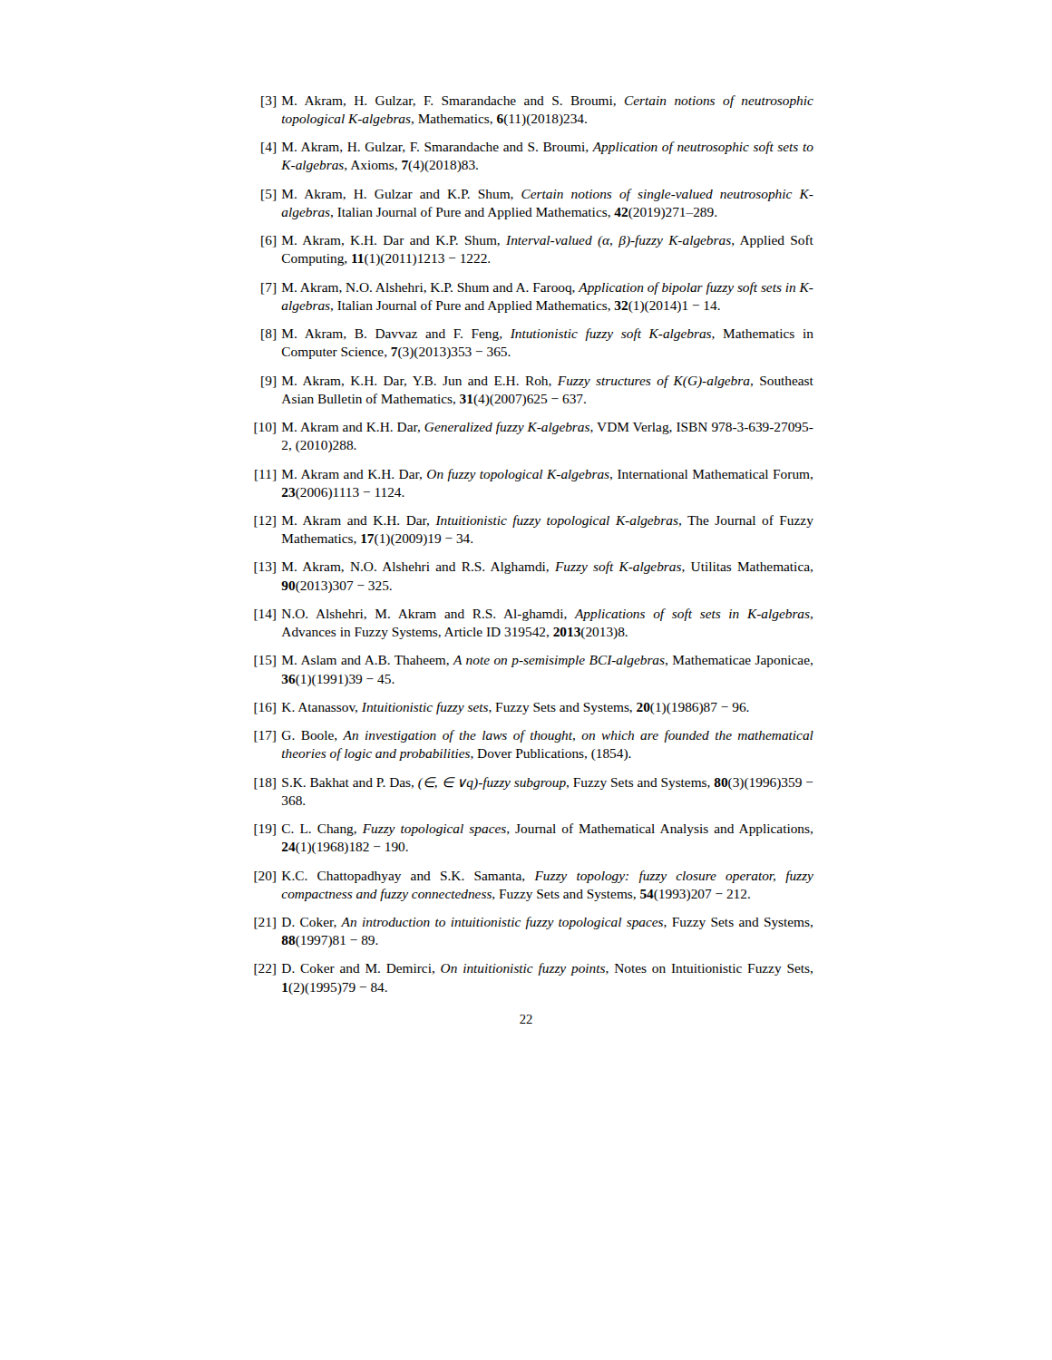[3] M. Akram, H. Gulzar, F. Smarandache and S. Broumi, Certain notions of neutrosophic topological K-algebras, Mathematics, 6(11)(2018)234.
[4] M. Akram, H. Gulzar, F. Smarandache and S. Broumi, Application of neutrosophic soft sets to K-algebras, Axioms, 7(4)(2018)83.
[5] M. Akram, H. Gulzar and K.P. Shum, Certain notions of single-valued neutrosophic K-algebras, Italian Journal of Pure and Applied Mathematics, 42(2019)271–289.
[6] M. Akram, K.H. Dar and K.P. Shum, Interval-valued (α, β)-fuzzy K-algebras, Applied Soft Computing, 11(1)(2011)1213 − 1222.
[7] M. Akram, N.O. Alshehri, K.P. Shum and A. Farooq, Application of bipolar fuzzy soft sets in K-algebras, Italian Journal of Pure and Applied Mathematics, 32(1)(2014)1 − 14.
[8] M. Akram, B. Davvaz and F. Feng, Intutionistic fuzzy soft K-algebras, Mathematics in Computer Science, 7(3)(2013)353 − 365.
[9] M. Akram, K.H. Dar, Y.B. Jun and E.H. Roh, Fuzzy structures of K(G)-algebra, Southeast Asian Bulletin of Mathematics, 31(4)(2007)625 − 637.
[10] M. Akram and K.H. Dar, Generalized fuzzy K-algebras, VDM Verlag, ISBN 978-3-639-27095-2, (2010)288.
[11] M. Akram and K.H. Dar, On fuzzy topological K-algebras, International Mathematical Forum, 23(2006)1113 − 1124.
[12] M. Akram and K.H. Dar, Intuitionistic fuzzy topological K-algebras, The Journal of Fuzzy Mathematics, 17(1)(2009)19 − 34.
[13] M. Akram, N.O. Alshehri and R.S. Alghamdi, Fuzzy soft K-algebras, Utilitas Mathematica, 90(2013)307 − 325.
[14] N.O. Alshehri, M. Akram and R.S. Al-ghamdi, Applications of soft sets in K-algebras, Advances in Fuzzy Systems, Article ID 319542, 2013(2013)8.
[15] M. Aslam and A.B. Thaheem, A note on p-semisimple BCI-algebras, Mathematicae Japonicae, 36(1)(1991)39 − 45.
[16] K. Atanassov, Intuitionistic fuzzy sets, Fuzzy Sets and Systems, 20(1)(1986)87 − 96.
[17] G. Boole, An investigation of the laws of thought, on which are founded the mathematical theories of logic and probabilities, Dover Publications, (1854).
[18] S.K. Bakhat and P. Das, (∈, ∈ ∨q)-fuzzy subgroup, Fuzzy Sets and Systems, 80(3)(1996)359 − 368.
[19] C. L. Chang, Fuzzy topological spaces, Journal of Mathematical Analysis and Applications, 24(1)(1968)182 − 190.
[20] K.C. Chattopadhyay and S.K. Samanta, Fuzzy topology: fuzzy closure operator, fuzzy compactness and fuzzy connectedness, Fuzzy Sets and Systems, 54(1993)207 − 212.
[21] D. Coker, An introduction to intuitionistic fuzzy topological spaces, Fuzzy Sets and Systems, 88(1997)81 − 89.
[22] D. Coker and M. Demirci, On intuitionistic fuzzy points, Notes on Intuitionistic Fuzzy Sets, 1(2)(1995)79 − 84.
22